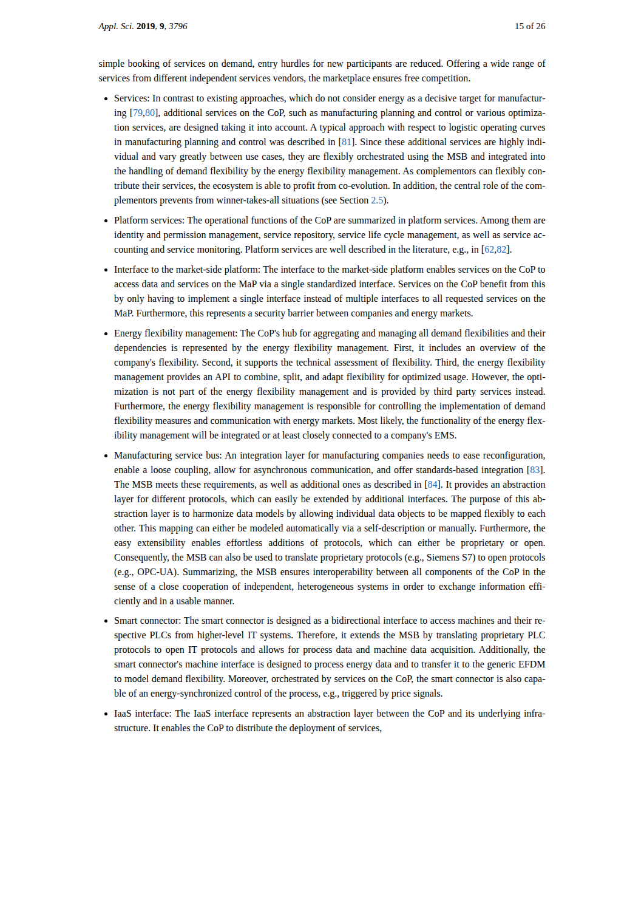Appl. Sci. 2019, 9, 3796
15 of 26
simple booking of services on demand, entry hurdles for new participants are reduced. Offering a wide range of services from different independent services vendors, the marketplace ensures free competition.
Services: In contrast to existing approaches, which do not consider energy as a decisive target for manufacturing [79,80], additional services on the CoP, such as manufacturing planning and control or various optimization services, are designed taking it into account. A typical approach with respect to logistic operating curves in manufacturing planning and control was described in [81]. Since these additional services are highly individual and vary greatly between use cases, they are flexibly orchestrated using the MSB and integrated into the handling of demand flexibility by the energy flexibility management. As complementors can flexibly contribute their services, the ecosystem is able to profit from co-evolution. In addition, the central role of the complementors prevents from winner-takes-all situations (see Section 2.5).
Platform services: The operational functions of the CoP are summarized in platform services. Among them are identity and permission management, service repository, service life cycle management, as well as service accounting and service monitoring. Platform services are well described in the literature, e.g., in [62,82].
Interface to the market-side platform: The interface to the market-side platform enables services on the CoP to access data and services on the MaP via a single standardized interface. Services on the CoP benefit from this by only having to implement a single interface instead of multiple interfaces to all requested services on the MaP. Furthermore, this represents a security barrier between companies and energy markets.
Energy flexibility management: The CoP's hub for aggregating and managing all demand flexibilities and their dependencies is represented by the energy flexibility management. First, it includes an overview of the company's flexibility. Second, it supports the technical assessment of flexibility. Third, the energy flexibility management provides an API to combine, split, and adapt flexibility for optimized usage. However, the optimization is not part of the energy flexibility management and is provided by third party services instead. Furthermore, the energy flexibility management is responsible for controlling the implementation of demand flexibility measures and communication with energy markets. Most likely, the functionality of the energy flexibility management will be integrated or at least closely connected to a company's EMS.
Manufacturing service bus: An integration layer for manufacturing companies needs to ease reconfiguration, enable a loose coupling, allow for asynchronous communication, and offer standards-based integration [83]. The MSB meets these requirements, as well as additional ones as described in [84]. It provides an abstraction layer for different protocols, which can easily be extended by additional interfaces. The purpose of this abstraction layer is to harmonize data models by allowing individual data objects to be mapped flexibly to each other. This mapping can either be modeled automatically via a self-description or manually. Furthermore, the easy extensibility enables effortless additions of protocols, which can either be proprietary or open. Consequently, the MSB can also be used to translate proprietary protocols (e.g., Siemens S7) to open protocols (e.g., OPC-UA). Summarizing, the MSB ensures interoperability between all components of the CoP in the sense of a close cooperation of independent, heterogeneous systems in order to exchange information efficiently and in a usable manner.
Smart connector: The smart connector is designed as a bidirectional interface to access machines and their respective PLCs from higher-level IT systems. Therefore, it extends the MSB by translating proprietary PLC protocols to open IT protocols and allows for process data and machine data acquisition. Additionally, the smart connector's machine interface is designed to process energy data and to transfer it to the generic EFDM to model demand flexibility. Moreover, orchestrated by services on the CoP, the smart connector is also capable of an energy-synchronized control of the process, e.g., triggered by price signals.
IaaS interface: The IaaS interface represents an abstraction layer between the CoP and its underlying infrastructure. It enables the CoP to distribute the deployment of services,